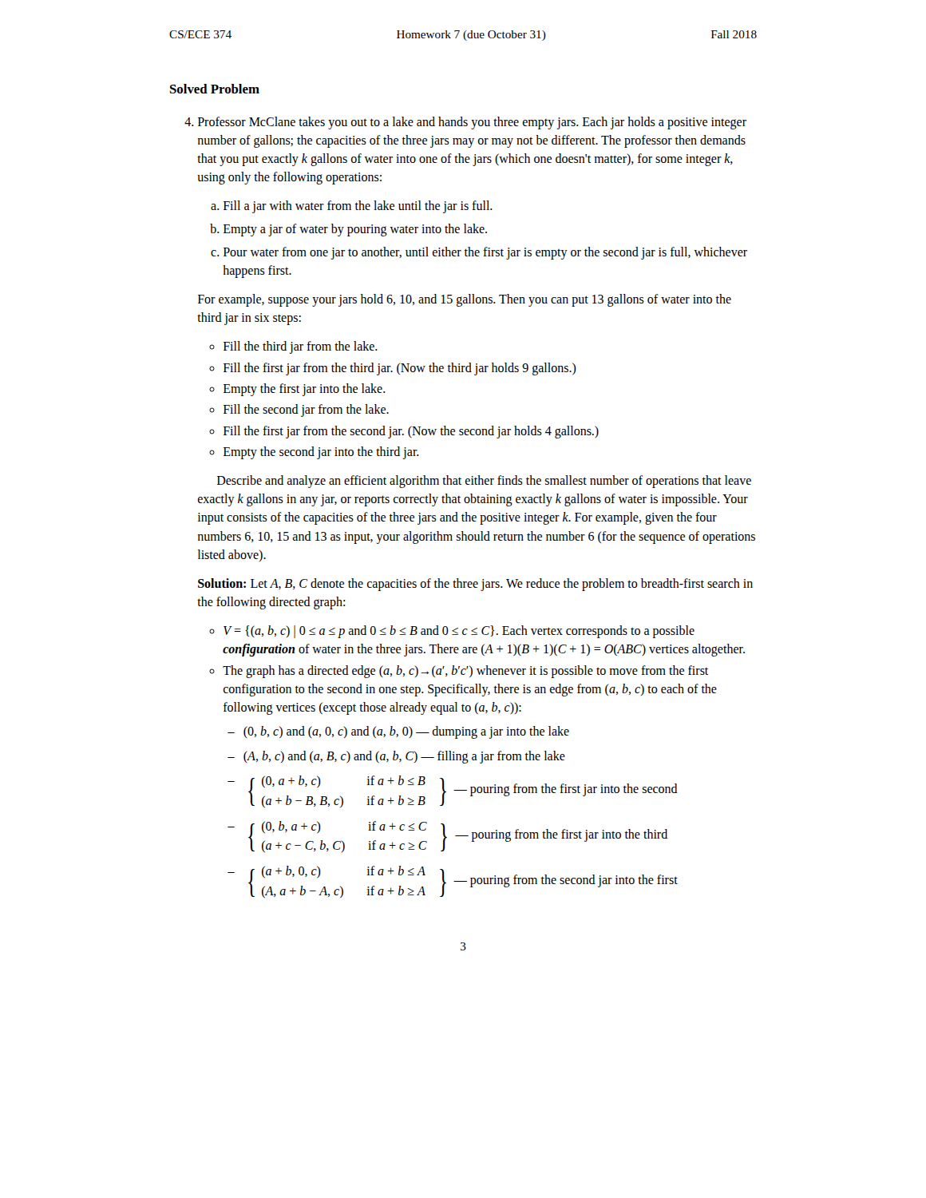CS/ECE 374
Homework 7 (due October 31)
Fall 2018
Solved Problem
Professor McClane takes you out to a lake and hands you three empty jars. Each jar holds a positive integer number of gallons; the capacities of the three jars may or may not be different. The professor then demands that you put exactly k gallons of water into one of the jars (which one doesn't matter), for some integer k, using only the following operations:
Fill a jar with water from the lake until the jar is full.
Empty a jar of water by pouring water into the lake.
Pour water from one jar to another, until either the first jar is empty or the second jar is full, whichever happens first.
For example, suppose your jars hold 6, 10, and 15 gallons. Then you can put 13 gallons of water into the third jar in six steps:
Fill the third jar from the lake.
Fill the first jar from the third jar. (Now the third jar holds 9 gallons.)
Empty the first jar into the lake.
Fill the second jar from the lake.
Fill the first jar from the second jar. (Now the second jar holds 4 gallons.)
Empty the second jar into the third jar.
Describe and analyze an efficient algorithm that either finds the smallest number of operations that leave exactly k gallons in any jar, or reports correctly that obtaining exactly k gallons of water is impossible. Your input consists of the capacities of the three jars and the positive integer k. For example, given the four numbers 6, 10, 15 and 13 as input, your algorithm should return the number 6 (for the sequence of operations listed above).
Solution: Let A, B, C denote the capacities of the three jars. We reduce the problem to breadth-first search in the following directed graph:
V = {(a, b, c) | 0 ≤ a ≤ p and 0 ≤ b ≤ B and 0 ≤ c ≤ C}. Each vertex corresponds to a possible configuration of water in the three jars. There are (A + 1)(B + 1)(C + 1) = O(ABC) vertices altogether.
The graph has a directed edge (a, b, c)→(a′, b′c′) whenever it is possible to move from the first configuration to the second in one step. Specifically, there is an edge from (a, b, c) to each of the following vertices (except those already equal to (a, b, c)):
(0, b, c) and (a, 0, c) and (a, b, 0) — dumping a jar into the lake
(A, b, c) and (a, B, c) and (a, b, C) — filling a jar from the lake
{
| (0, a + b , c ) | if a + b ≤ B |
| ( a + b − B , B , c ) | if a + b ≥ B |
} — pouring from the first jar into the second
{
| (0, b , a + c ) | if a + c ≤ C |
| ( a + c − C , b , C ) | if a + c ≥ C |
} — pouring from the first jar into the third
{
| ( a + b , 0, c ) | if a + b ≤ A |
| ( A , a + b − A , c ) | if a + b ≥ A |
} — pouring from the second jar into the first
3